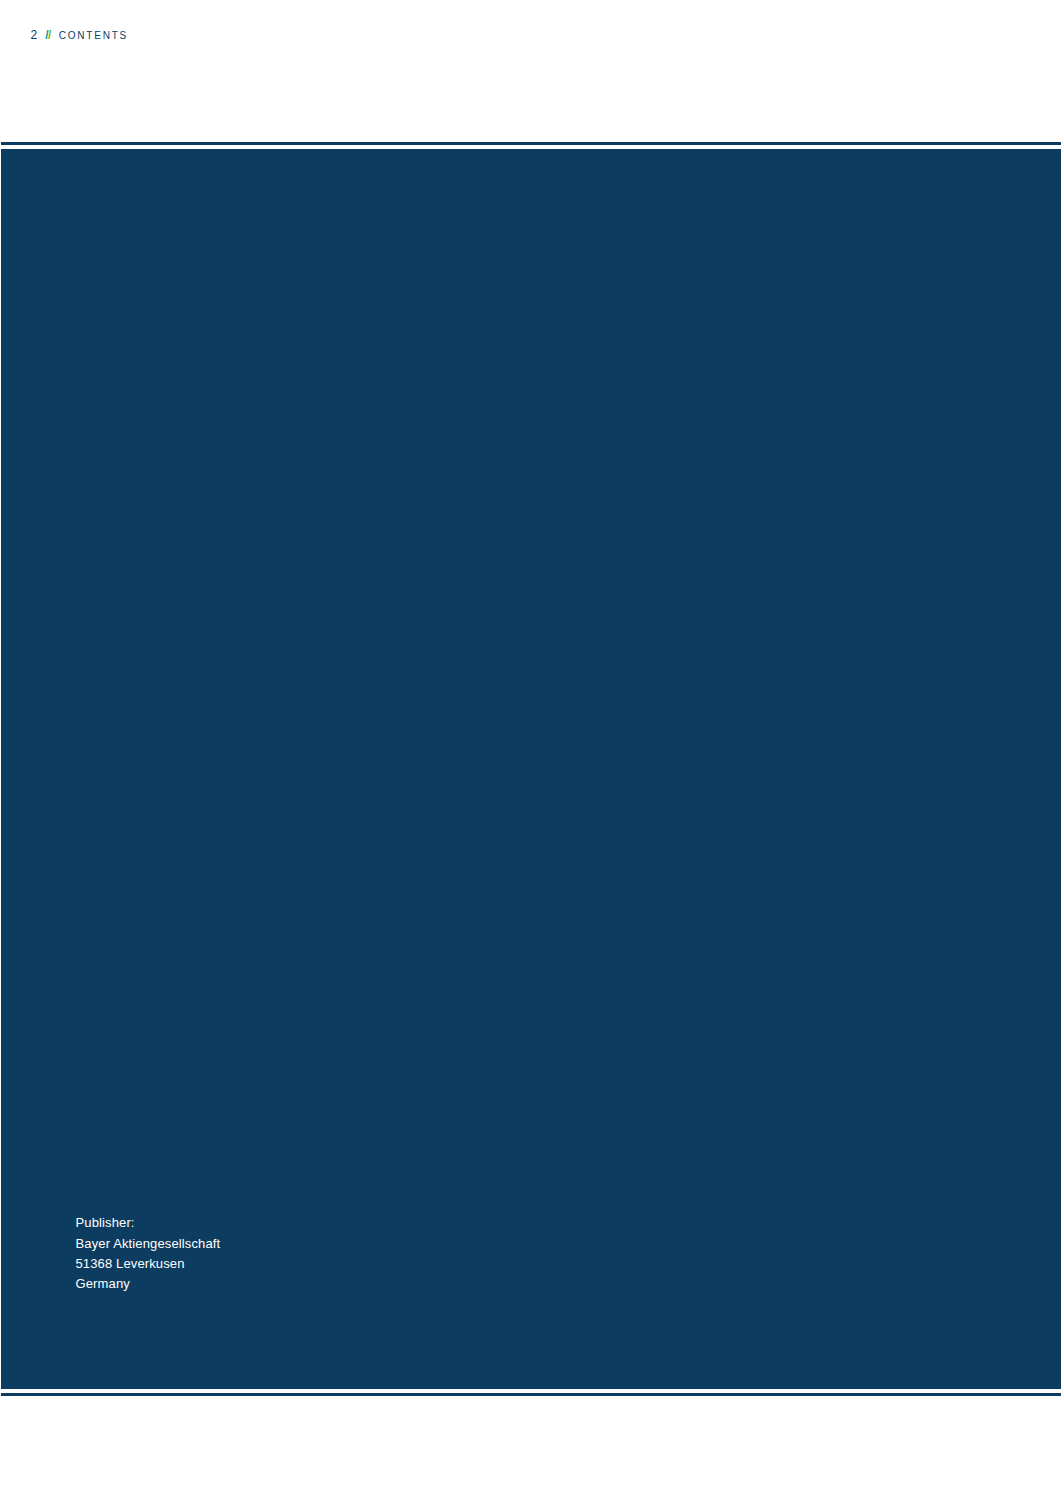2 // CONTENTS
Publisher:
Bayer Aktiengesellschaft
51368 Leverkusen
Germany